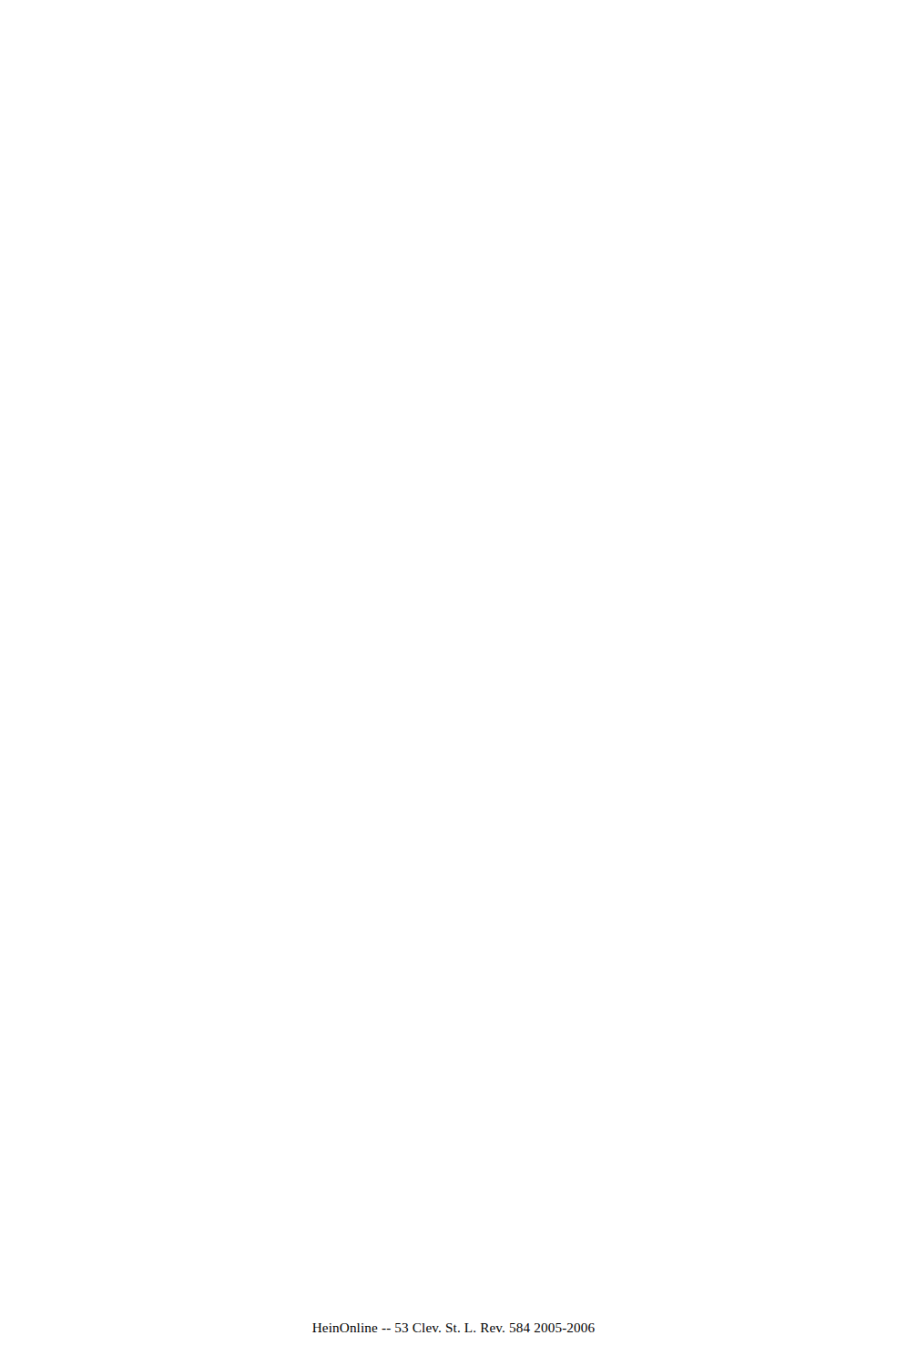HeinOnline -- 53 Clev. St. L. Rev. 584 2005-2006